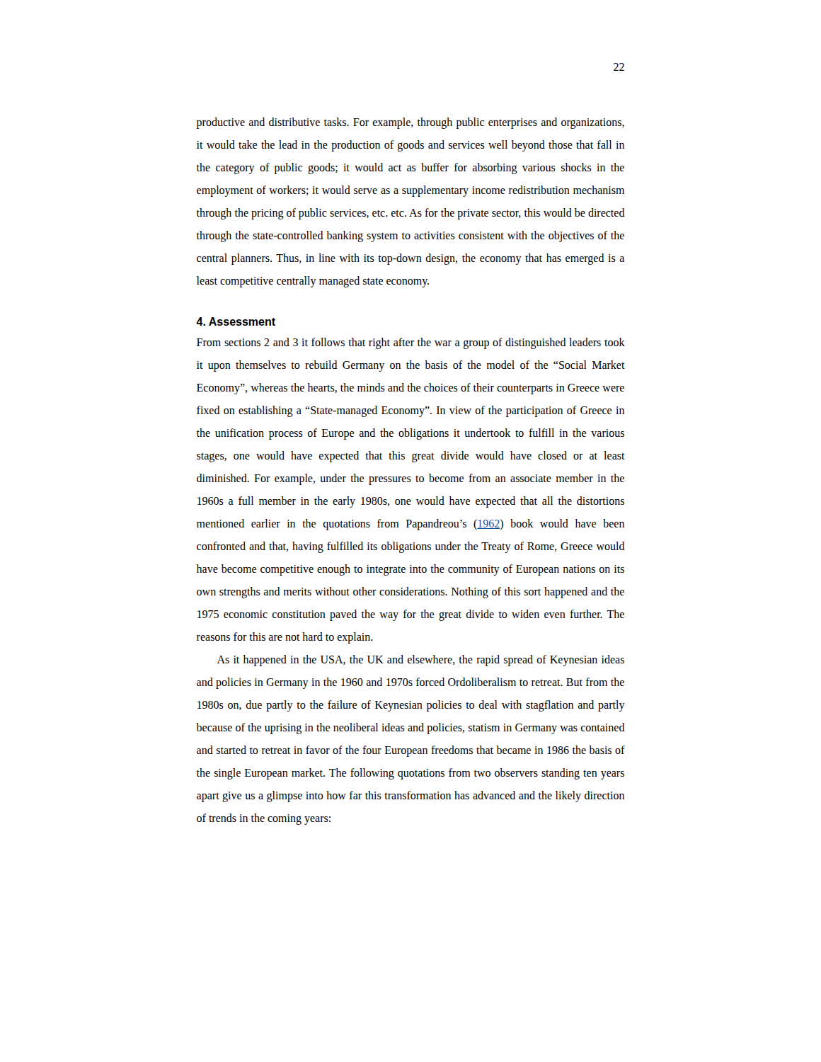22
productive and distributive tasks. For example, through public enterprises and organizations, it would take the lead in the production of goods and services well beyond those that fall in the category of public goods; it would act as buffer for absorbing various shocks in the employment of workers; it would serve as a supplementary income redistribution mechanism through the pricing of public services, etc. etc. As for the private sector, this would be directed through the state-controlled banking system to activities consistent with the objectives of the central planners. Thus, in line with its top-down design, the economy that has emerged is a least competitive centrally managed state economy.
4. Assessment
From sections 2 and 3 it follows that right after the war a group of distinguished leaders took it upon themselves to rebuild Germany on the basis of the model of the “Social Market Economy”, whereas the hearts, the minds and the choices of their counterparts in Greece were fixed on establishing a “State-managed Economy”. In view of the participation of Greece in the unification process of Europe and the obligations it undertook to fulfill in the various stages, one would have expected that this great divide would have closed or at least diminished. For example, under the pressures to become from an associate member in the 1960s a full member in the early 1980s, one would have expected that all the distortions mentioned earlier in the quotations from Papandreou’s (1962) book would have been confronted and that, having fulfilled its obligations under the Treaty of Rome, Greece would have become competitive enough to integrate into the community of European nations on its own strengths and merits without other considerations. Nothing of this sort happened and the 1975 economic constitution paved the way for the great divide to widen even further. The reasons for this are not hard to explain.
As it happened in the USA, the UK and elsewhere, the rapid spread of Keynesian ideas and policies in Germany in the 1960 and 1970s forced Ordoliberalism to retreat. But from the 1980s on, due partly to the failure of Keynesian policies to deal with stagflation and partly because of the uprising in the neoliberal ideas and policies, statism in Germany was contained and started to retreat in favor of the four European freedoms that became in 1986 the basis of the single European market. The following quotations from two observers standing ten years apart give us a glimpse into how far this transformation has advanced and the likely direction of trends in the coming years: